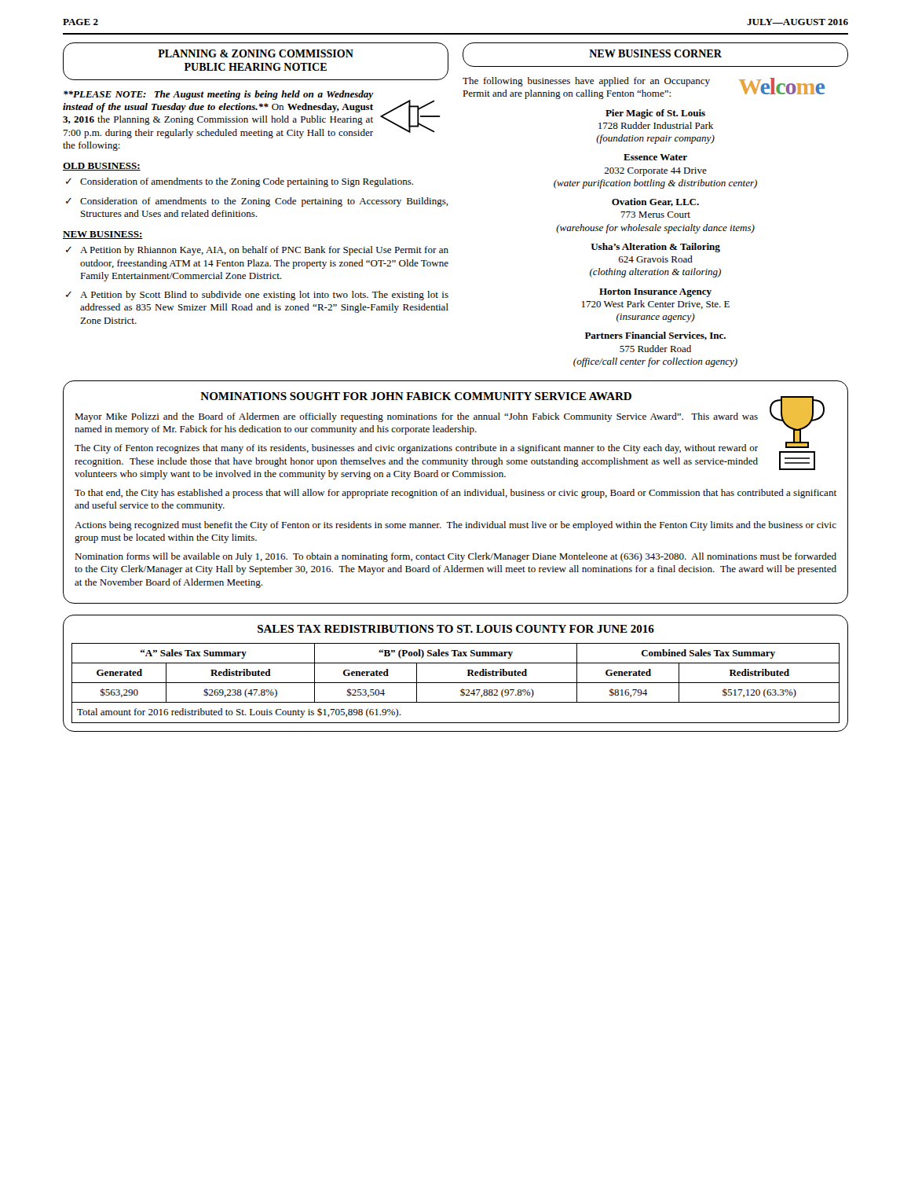PAGE 2
JULY—AUGUST 2016
PLANNING & ZONING COMMISSION
PUBLIC HEARING NOTICE
**PLEASE NOTE: The August meeting is being held on a Wednesday instead of the usual Tuesday due to elections.** On Wednesday, August 3, 2016 the Planning & Zoning Commission will hold a Public Hearing at 7:00 p.m. during their regularly scheduled meeting at City Hall to consider the following:
OLD BUSINESS:
Consideration of amendments to the Zoning Code pertaining to Sign Regulations.
Consideration of amendments to the Zoning Code pertaining to Accessory Buildings, Structures and Uses and related definitions.
NEW BUSINESS:
A Petition by Rhiannon Kaye, AIA, on behalf of PNC Bank for Special Use Permit for an outdoor, freestanding ATM at 14 Fenton Plaza. The property is zoned “OT-2” Olde Towne Family Entertainment/Commercial Zone District.
A Petition by Scott Blind to subdivide one existing lot into two lots. The existing lot is addressed as 835 New Smizer Mill Road and is zoned “R-2” Single-Family Residential Zone District.
NEW BUSINESS CORNER
Welcome
The following businesses have applied for an Occupancy Permit and are planning on calling Fenton “home”:
Pier Magic of St. Louis
1728 Rudder Industrial Park
(foundation repair company)
Essence Water
2032 Corporate 44 Drive
(water purification bottling & distribution center)
Ovation Gear, LLC.
773 Merus Court
(warehouse for wholesale specialty dance items)
Usha’s Alteration & Tailoring
624 Gravois Road
(clothing alteration & tailoring)
Horton Insurance Agency
1720 West Park Center Drive, Ste. E
(insurance agency)
Partners Financial Services, Inc.
575 Rudder Road
(office/call center for collection agency)
NOMINATIONS SOUGHT FOR JOHN FABICK COMMUNITY SERVICE AWARD
Mayor Mike Polizzi and the Board of Aldermen are officially requesting nominations for the annual “John Fabick Community Service Award”. This award was named in memory of Mr. Fabick for his dedication to our community and his corporate leadership.
The City of Fenton recognizes that many of its residents, businesses and civic organizations contribute in a significant manner to the City each day, without reward or recognition. These include those that have brought honor upon themselves and the community through some outstanding accomplishment as well as service-minded volunteers who simply want to be involved in the community by serving on a City Board or Commission.
To that end, the City has established a process that will allow for appropriate recognition of an individual, business or civic group, Board or Commission that has contributed a significant and useful service to the community.
Actions being recognized must benefit the City of Fenton or its residents in some manner. The individual must live or be employed within the Fenton City limits and the business or civic group must be located within the City limits.
Nomination forms will be available on July 1, 2016. To obtain a nominating form, contact City Clerk/Manager Diane Monteleone at (636) 343-2080. All nominations must be forwarded to the City Clerk/Manager at City Hall by September 30, 2016. The Mayor and Board of Aldermen will meet to review all nominations for a final decision. The award will be presented at the November Board of Aldermen Meeting.
SALES TAX REDISTRIBUTIONS TO ST. LOUIS COUNTY FOR JUNE 2016
| “A” Sales Tax Summary | “B” (Pool) Sales Tax Summary | Combined Sales Tax Summary |
| --- | --- | --- |
| Generated | Redistributed | Generated | Redistributed | Generated | Redistributed |
| $563,290 | $269,238 (47.8%) | $253,504 | $247,882 (97.8%) | $816,794 | $517,120 (63.3%) |
Total amount for 2016 redistributed to St. Louis County is $1,705,898 (61.9%).